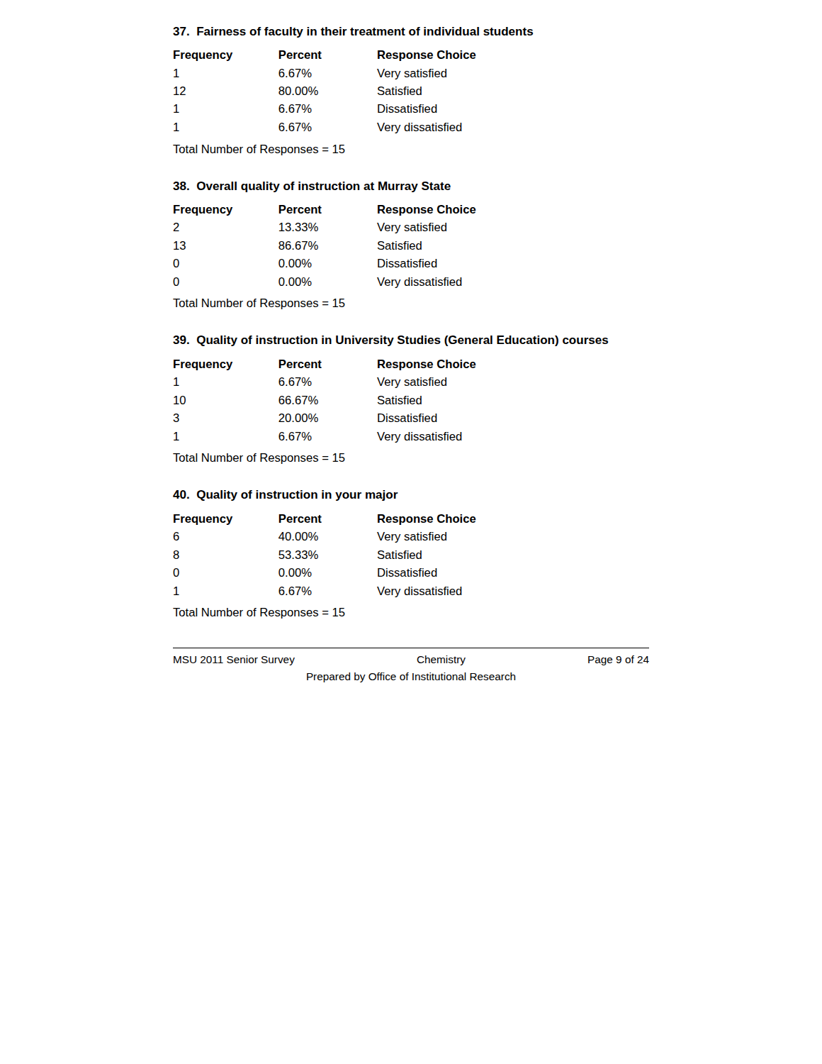37. Fairness of faculty in their treatment of individual students
| Frequency | Percent | Response Choice |
| --- | --- | --- |
| 1 | 6.67% | Very satisfied |
| 12 | 80.00% | Satisfied |
| 1 | 6.67% | Dissatisfied |
| 1 | 6.67% | Very dissatisfied |
Total Number of Responses = 15
38. Overall quality of instruction at Murray State
| Frequency | Percent | Response Choice |
| --- | --- | --- |
| 2 | 13.33% | Very satisfied |
| 13 | 86.67% | Satisfied |
| 0 | 0.00% | Dissatisfied |
| 0 | 0.00% | Very dissatisfied |
Total Number of Responses = 15
39. Quality of instruction in University Studies (General Education) courses
| Frequency | Percent | Response Choice |
| --- | --- | --- |
| 1 | 6.67% | Very satisfied |
| 10 | 66.67% | Satisfied |
| 3 | 20.00% | Dissatisfied |
| 1 | 6.67% | Very dissatisfied |
Total Number of Responses = 15
40. Quality of instruction in your major
| Frequency | Percent | Response Choice |
| --- | --- | --- |
| 6 | 40.00% | Very satisfied |
| 8 | 53.33% | Satisfied |
| 0 | 0.00% | Dissatisfied |
| 1 | 6.67% | Very dissatisfied |
Total Number of Responses = 15
MSU 2011 Senior Survey
Chemistry
Page 9 of 24
Prepared by Office of Institutional Research